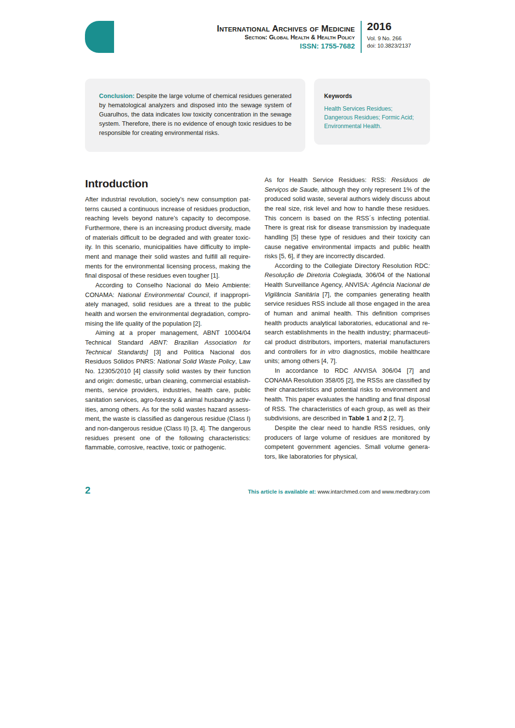International Archives of Medicine
Section: Global Health & Health Policy
ISSN: 1755-7682
2016
Vol. 9 No. 266
doi: 10.3823/2137
Conclusion: Despite the large volume of chemical residues generated by hematological analyzers and disposed into the sewage system of Guarulhos, the data indicates low toxicity concentration in the sewage system. Therefore, there is no evidence of enough toxic residues to be responsible for creating environmental risks.
Keywords
Health Services Residues; Dangerous Residues; Formic Acid; Environmental Health.
Introduction
After industrial revolution, society’s new consumption patterns caused a continuous increase of residues production, reaching levels beyond nature’s capacity to decompose. Furthermore, there is an increasing product diversity, made of materials difficult to be degraded and with greater toxicity. In this scenario, municipalities have difficulty to implement and manage their solid wastes and fulfill all requirements for the environmental licensing process, making the final disposal of these residues even tougher [1].
According to Conselho Nacional do Meio Ambiente: CONAMA: National Environmental Council, if inappropriately managed, solid residues are a threat to the public health and worsen the environmental degradation, compromising the life quality of the population [2].
Aiming at a proper management, ABNT 10004/04 Technical Standard ABNT: Brazilian Association for Technical Standards] [3] and Politica Nacional dos Residuos Sólidos PNRS: National Solid Waste Policy, Law No. 12305/2010 [4] classify solid wastes by their function and origin: domestic, urban cleaning, commercial establishments, service providers, industries, health care, public sanitation services, agro-forestry & animal husbandry activities, among others. As for the solid wastes hazard assessment, the waste is classified as dangerous residue (Class I) and non-dangerous residue (Class II) [3, 4]. The dangerous residues present one of the following characteristics: flammable, corrosive, reactive, toxic or pathogenic.
As for Health Service Residues: RSS: Resíduos de Serviços de Saude, although they only represent 1% of the produced solid waste, several authors widely discuss about the real size, risk level and how to handle these residues. This concern is based on the RSS´s infecting potential. There is great risk for disease transmission by inadequate handling [5] these type of residues and their toxicity can cause negative environmental impacts and public health risks [5, 6], if they are incorrectly discarded.
According to the Collegiate Directory Resolution RDC: Resolução de Diretoria Colegiada, 306/04 of the National Health Surveillance Agency, ANVISA: Agência Nacional de Vigilância Sanitária [7], the companies generating health service residues RSS include all those engaged in the area of human and animal health. This definition comprises health products analytical laboratories, educational and research establishments in the health industry; pharmaceutical product distributors, importers, material manufacturers and controllers for in vitro diagnostics, mobile healthcare units; among others [4, 7].
In accordance to RDC ANVISA 306/04 [7] and CONAMA Resolution 358/05 [2], the RSSs are classified by their characteristics and potential risks to environment and health. This paper evaluates the handling and final disposal of RSS. The characteristics of each group, as well as their subdivisions, are described in Table 1 and 2 [2, 7].
Despite the clear need to handle RSS residues, only producers of large volume of residues are monitored by competent government agencies. Small volume generators, like laboratories for physical,
2
This article is available at: www.intarchmed.com and www.medbrary.com